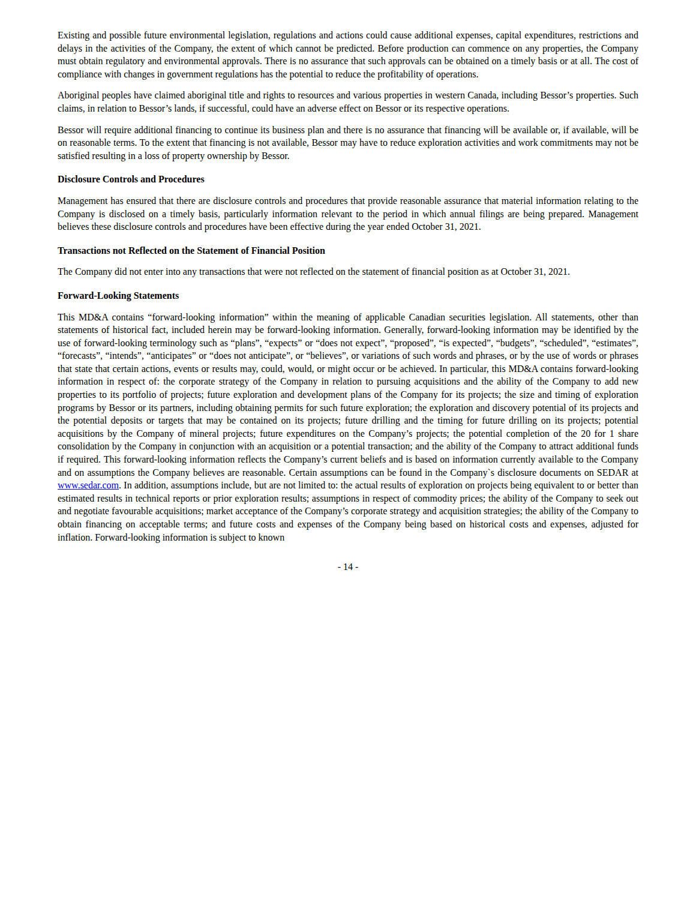Existing and possible future environmental legislation, regulations and actions could cause additional expenses, capital expenditures, restrictions and delays in the activities of the Company, the extent of which cannot be predicted. Before production can commence on any properties, the Company must obtain regulatory and environmental approvals. There is no assurance that such approvals can be obtained on a timely basis or at all. The cost of compliance with changes in government regulations has the potential to reduce the profitability of operations.
Aboriginal peoples have claimed aboriginal title and rights to resources and various properties in western Canada, including Bessor’s properties. Such claims, in relation to Bessor’s lands, if successful, could have an adverse effect on Bessor or its respective operations.
Bessor will require additional financing to continue its business plan and there is no assurance that financing will be available or, if available, will be on reasonable terms. To the extent that financing is not available, Bessor may have to reduce exploration activities and work commitments may not be satisfied resulting in a loss of property ownership by Bessor.
Disclosure Controls and Procedures
Management has ensured that there are disclosure controls and procedures that provide reasonable assurance that material information relating to the Company is disclosed on a timely basis, particularly information relevant to the period in which annual filings are being prepared. Management believes these disclosure controls and procedures have been effective during the year ended October 31, 2021.
Transactions not Reflected on the Statement of Financial Position
The Company did not enter into any transactions that were not reflected on the statement of financial position as at October 31, 2021.
Forward-Looking Statements
This MD&A contains “forward-looking information” within the meaning of applicable Canadian securities legislation. All statements, other than statements of historical fact, included herein may be forward-looking information. Generally, forward-looking information may be identified by the use of forward-looking terminology such as “plans”, “expects” or “does not expect”, “proposed”, “is expected”, “budgets”, “scheduled”, “estimates”, “forecasts”, “intends”, “anticipates” or “does not anticipate”, or “believes”, or variations of such words and phrases, or by the use of words or phrases that state that certain actions, events or results may, could, would, or might occur or be achieved. In particular, this MD&A contains forward-looking information in respect of: the corporate strategy of the Company in relation to pursuing acquisitions and the ability of the Company to add new properties to its portfolio of projects; future exploration and development plans of the Company for its projects; the size and timing of exploration programs by Bessor or its partners, including obtaining permits for such future exploration; the exploration and discovery potential of its projects and the potential deposits or targets that may be contained on its projects; future drilling and the timing for future drilling on its projects; potential acquisitions by the Company of mineral projects; future expenditures on the Company’s projects; the potential completion of the 20 for 1 share consolidation by the Company in conjunction with an acquisition or a potential transaction; and the ability of the Company to attract additional funds if required. This forward-looking information reflects the Company’s current beliefs and is based on information currently available to the Company and on assumptions the Company believes are reasonable. Certain assumptions can be found in the Company`s disclosure documents on SEDAR at www.sedar.com. In addition, assumptions include, but are not limited to: the actual results of exploration on projects being equivalent to or better than estimated results in technical reports or prior exploration results; assumptions in respect of commodity prices; the ability of the Company to seek out and negotiate favourable acquisitions; market acceptance of the Company’s corporate strategy and acquisition strategies; the ability of the Company to obtain financing on acceptable terms; and future costs and expenses of the Company being based on historical costs and expenses, adjusted for inflation. Forward-looking information is subject to known
- 14 -